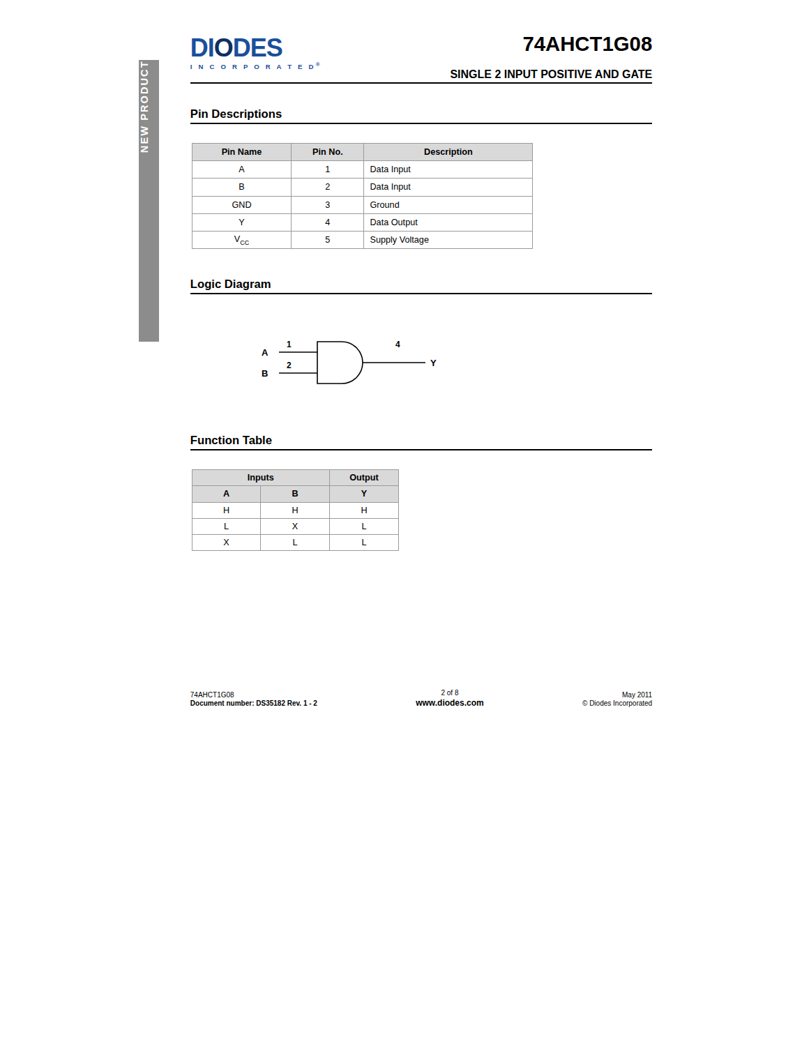NEW PRODUCT
DIODES
I N C O R P O R A T E D®
74AHCT1G08
SINGLE 2 INPUT POSITIVE AND GATE
Pin Descriptions
| Pin Name | Pin No. | Description |
| --- | --- | --- |
| A | 1 | Data Input |
| B | 2 | Data Input |
| GND | 3 | Ground |
| Y | 4 | Data Output |
| V CC | 5 | Supply Voltage |
Logic Diagram
A B 1 2 4 Y
Function Table
| Inputs | Output |
| --- | --- |
| A | B | Y |
| H | H | H |
| L | X | L |
| X | L | L |
74AHCT1G08
Document number: DS35182 Rev. 1 - 2
2 of 8
www.diodes.com
May 2011
© Diodes Incorporated